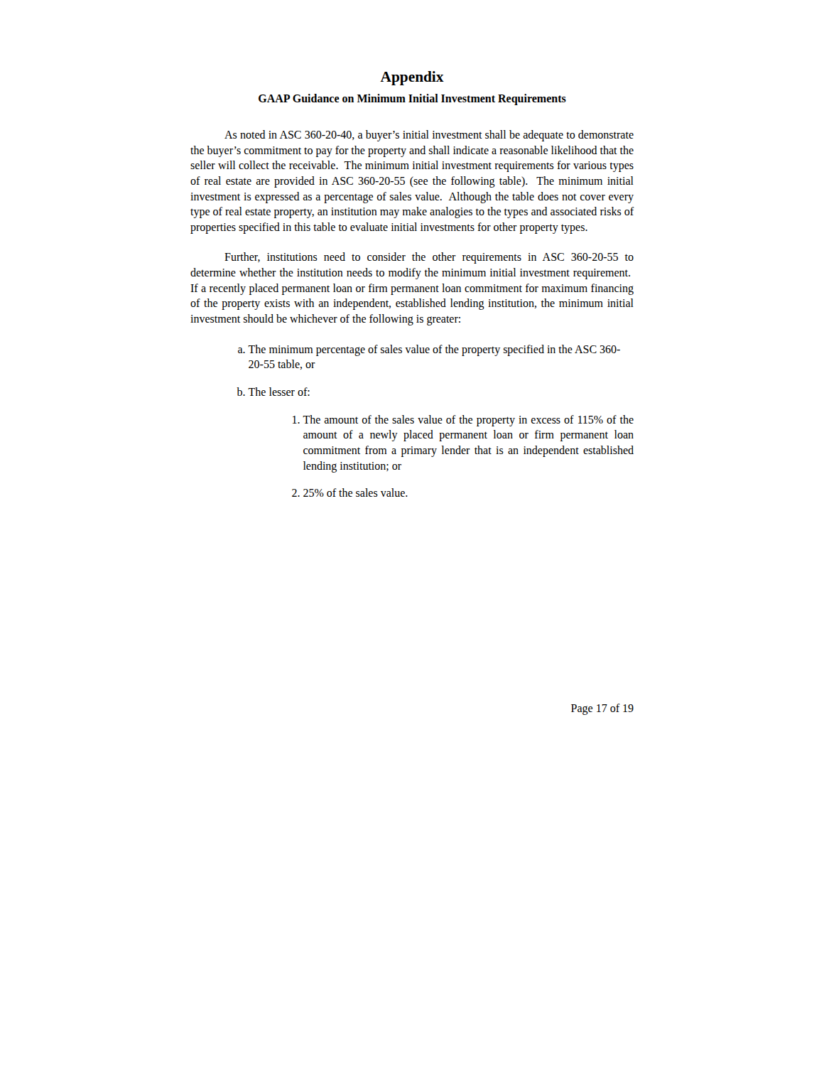Appendix
GAAP Guidance on Minimum Initial Investment Requirements
As noted in ASC 360-20-40, a buyer’s initial investment shall be adequate to demonstrate the buyer’s commitment to pay for the property and shall indicate a reasonable likelihood that the seller will collect the receivable. The minimum initial investment requirements for various types of real estate are provided in ASC 360-20-55 (see the following table). The minimum initial investment is expressed as a percentage of sales value. Although the table does not cover every type of real estate property, an institution may make analogies to the types and associated risks of properties specified in this table to evaluate initial investments for other property types.
Further, institutions need to consider the other requirements in ASC 360-20-55 to determine whether the institution needs to modify the minimum initial investment requirement. If a recently placed permanent loan or firm permanent loan commitment for maximum financing of the property exists with an independent, established lending institution, the minimum initial investment should be whichever of the following is greater:
The minimum percentage of sales value of the property specified in the ASC 360-20-55 table, or
The lesser of:
The amount of the sales value of the property in excess of 115% of the amount of a newly placed permanent loan or firm permanent loan commitment from a primary lender that is an independent established lending institution; or
25% of the sales value.
Page 17 of 19